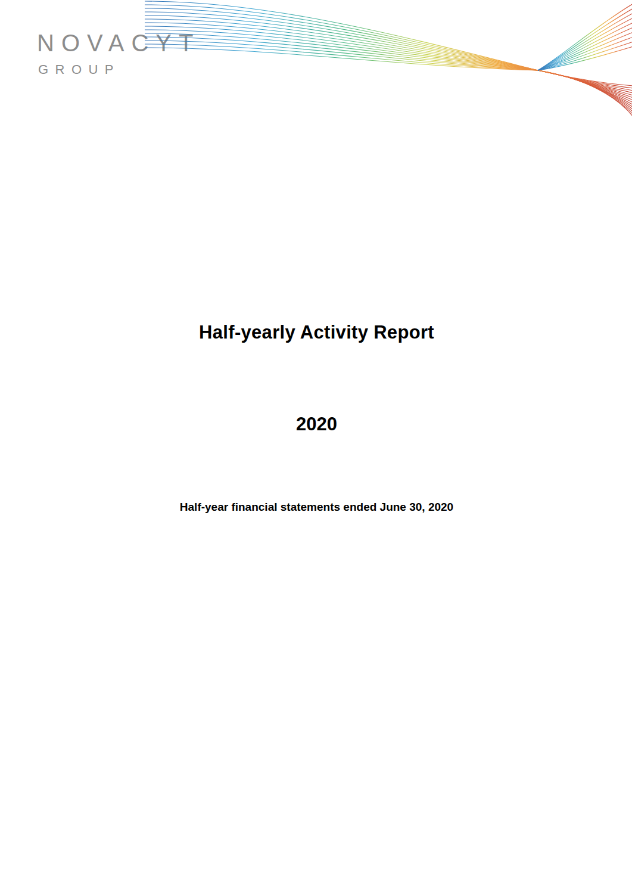NOVACYT GROUP
Half-yearly Activity Report
2020
Half-year financial statements ended June 30, 2020